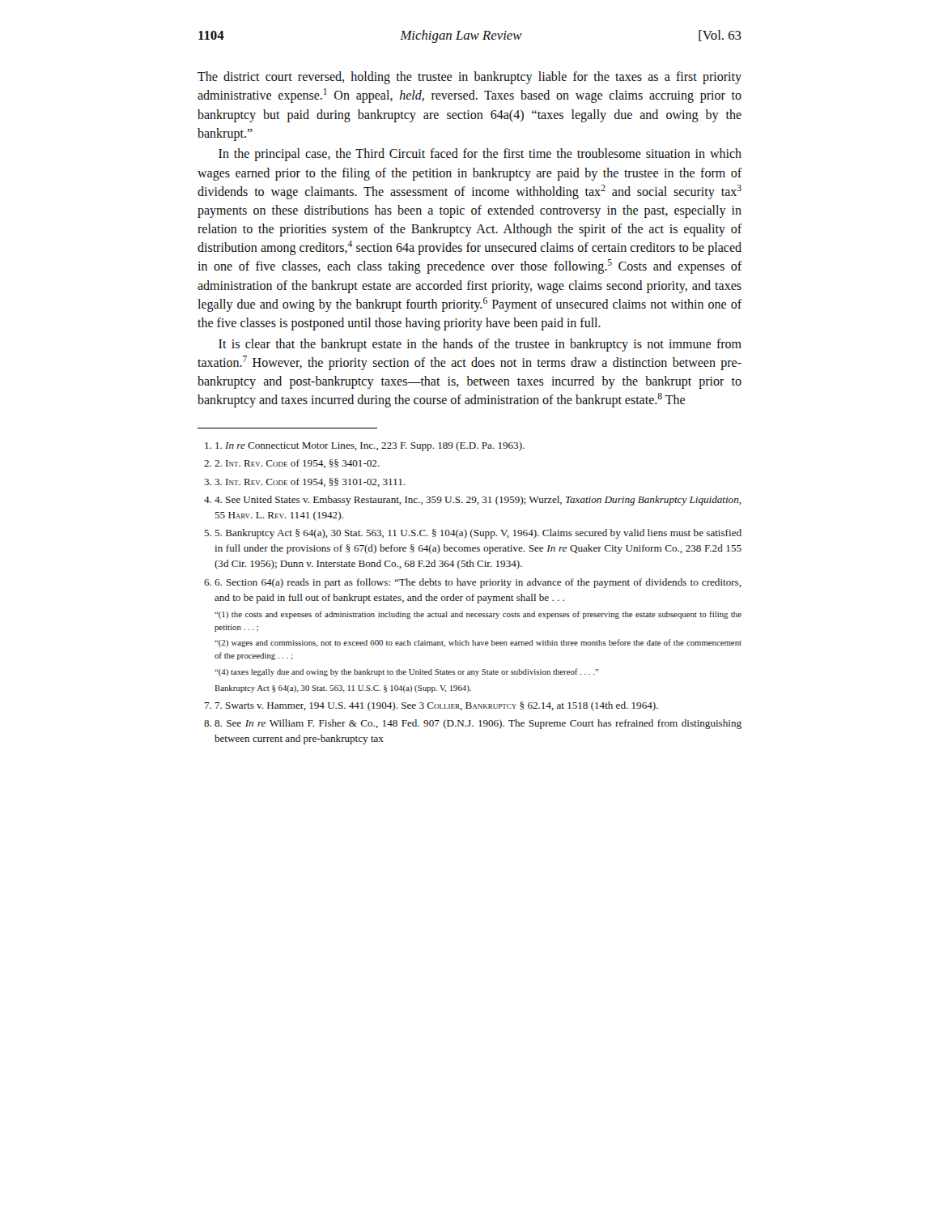1104 Michigan Law Review [Vol. 63
The district court reversed, holding the trustee in bankruptcy liable for the taxes as a first priority administrative expense.1 On appeal, held, reversed. Taxes based on wage claims accruing prior to bankruptcy but paid during bankruptcy are section 64a(4) “taxes legally due and owing by the bankrupt.”
In the principal case, the Third Circuit faced for the first time the troublesome situation in which wages earned prior to the filing of the petition in bankruptcy are paid by the trustee in the form of dividends to wage claimants. The assessment of income withholding tax2 and social security tax3 payments on these distributions has been a topic of extended controversy in the past, especially in relation to the priorities system of the Bankruptcy Act. Although the spirit of the act is equality of distribution among creditors,4 section 64a provides for unsecured claims of certain creditors to be placed in one of five classes, each class taking precedence over those following.5 Costs and expenses of administration of the bankrupt estate are accorded first priority, wage claims second priority, and taxes legally due and owing by the bankrupt fourth priority.6 Payment of unsecured claims not within one of the five classes is postponed until those having priority have been paid in full.
It is clear that the bankrupt estate in the hands of the trustee in bankruptcy is not immune from taxation.7 However, the priority section of the act does not in terms draw a distinction between pre-bankruptcy and post-bankruptcy taxes—that is, between taxes incurred by the bankrupt prior to bankruptcy and taxes incurred during the course of administration of the bankrupt estate.8 The
1. In re Connecticut Motor Lines, Inc., 223 F. Supp. 189 (E.D. Pa. 1963).
2. Int. Rev. Code of 1954, §§ 3401-02.
3. Int. Rev. Code of 1954, §§ 3101-02, 3111.
4. See United States v. Embassy Restaurant, Inc., 359 U.S. 29, 31 (1959); Wurzel, Taxation During Bankruptcy Liquidation, 55 Harv. L. Rev. 1141 (1942).
5. Bankruptcy Act § 64(a), 30 Stat. 563, 11 U.S.C. § 104(a) (Supp. V, 1964). Claims secured by valid liens must be satisfied in full under the provisions of § 67(d) before § 64(a) becomes operative. See In re Quaker City Uniform Co., 238 F.2d 155 (3d Cir. 1956); Dunn v. Interstate Bond Co., 68 F.2d 364 (5th Cir. 1934).
6. Section 64(a) reads in part as follows: “The debts to have priority in advance of the payment of dividends to creditors, and to be paid in full out of bankrupt estates, and the order of payment shall be . . .
“(1) the costs and expenses of administration including the actual and necessary costs and expenses of preserving the estate subsequent to filing the petition . . . ;
“(2) wages and commissions, not to exceed 600 to each claimant, which have been earned within three months before the date of the commencement of the proceeding . . . ;
“(4) taxes legally due and owing by the bankrupt to the United States or any State or subdivision thereof . . . .”
Bankruptcy Act § 64(a), 30 Stat. 563, 11 U.S.C. § 104(a) (Supp. V, 1964).
7. Swarts v. Hammer, 194 U.S. 441 (1904). See 3 Collier, Bankruptcy § 62.14, at 1518 (14th ed. 1964).
8. See In re William F. Fisher & Co., 148 Fed. 907 (D.N.J. 1906). The Supreme Court has refrained from distinguishing between current and pre-bankruptcy tax